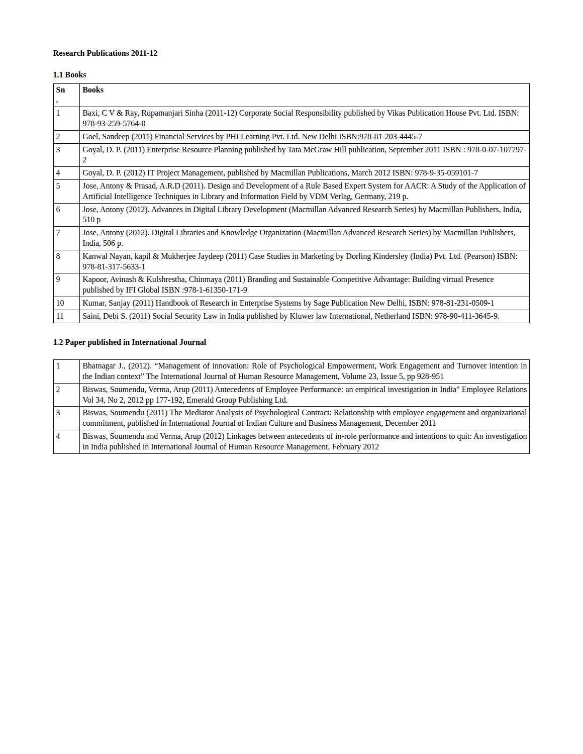Research Publications 2011-12
1.1 Books
| Sn . | Books |
| 1 | Baxi, C V & Ray, Rupamanjari Sinha (2011-12) Corporate Social Responsibility published by Vikas Publication House Pvt. Ltd. ISBN: 978-93-259-5764-0 |
| 2 | Goel, Sandeep (2011) Financial Services by PHI Learning Pvt. Ltd. New Delhi ISBN:978-81-203-4445-7 |
| 3 | Goyal, D. P. (2011) Enterprise Resource Planning published by Tata McGraw Hill publication, September 2011 ISBN : 978-0-07-107797-2 |
| 4 | Goyal, D. P. (2012) IT Project Management, published by Macmillan Publications, March 2012 ISBN: 978-9-35-059101-7 |
| 5 | Jose, Antony & Prasad, A.R.D (2011). Design and Development of a Rule Based Expert System for AACR: A Study of the Application of Artificial Intelligence Techniques in Library and Information Field by VDM Verlag, Germany, 219 p. |
| 6 | Jose, Antony (2012). Advances in Digital Library Development (Macmillan Advanced Research Series) by Macmillan Publishers, India, 510 p |
| 7 | Jose, Antony (2012). Digital Libraries and Knowledge Organization (Macmillan Advanced Research Series) by Macmillan Publishers, India, 506 p. |
| 8 | Kanwal Nayan, kapil & Mukherjee Jaydeep (2011) Case Studies in Marketing by Dorling Kindersley (India) Pvt. Ltd. (Pearson) ISBN: 978-81-317-5633-1 |
| 9 | Kapoor, Avinash & Kulshrestha, Chinmaya (2011) Branding and Sustainable Competitive Advantage: Building virtual Presence published by IFI Global ISBN :978-1-61350-171-9 |
| 10 | Kumar, Sanjay (2011) Handbook of Research in Enterprise Systems by Sage Publication New Delhi, ISBN: 978-81-231-0509-1 |
| 11 | Saini, Debi S. (2011) Social Security Law in India published by Kluwer law International, Netherland ISBN: 978-90-411-3645-9. |
1.2 Paper published in International Journal
| 1 | Bhatnagar J., (2012). “Management of innovation: Role of Psychological Empowerment, Work Engagement and Turnover intention in the Indian context” The International Journal of Human Resource Management, Volume 23, Issue 5, pp 928-951 |
| 2 | Biswas, Soumendu, Verma, Arup (2011) Antecedents of Employee Performance: an empirical investigation in India" Employee Relations Vol 34, No 2, 2012 pp 177-192, Emerald Group Publishing Ltd. |
| 3 | Biswas, Soumendu (2011) The Mediator Analysis of Psychological Contract: Relationship with employee engagement and organizational commitment, published in International Journal of Indian Culture and Business Management, December 2011 |
| 4 | Biswas, Soumendu and Verma, Arup (2012) Linkages between antecedents of in-role performance and intentions to quit: An investigation in India published in International Journal of Human Resource Management, February 2012 |